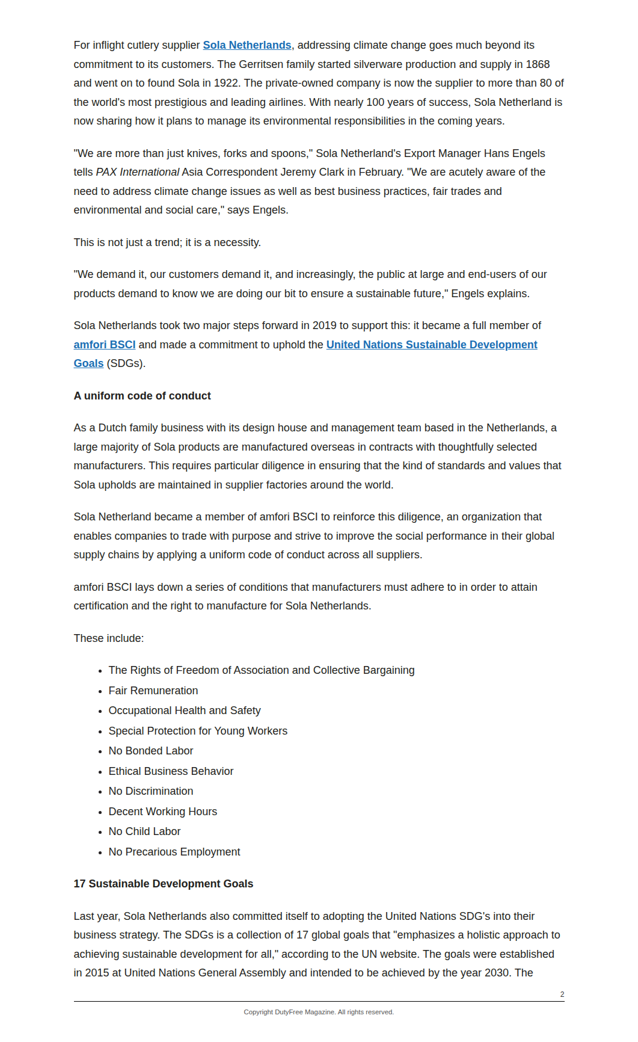For inflight cutlery supplier Sola Netherlands, addressing climate change goes much beyond its commitment to its customers. The Gerritsen family started silverware production and supply in 1868 and went on to found Sola in 1922. The private-owned company is now the supplier to more than 80 of the world's most prestigious and leading airlines. With nearly 100 years of success, Sola Netherland is now sharing how it plans to manage its environmental responsibilities in the coming years.
"We are more than just knives, forks and spoons," Sola Netherland's Export Manager Hans Engels tells PAX International Asia Correspondent Jeremy Clark in February. "We are acutely aware of the need to address climate change issues as well as best business practices, fair trades and environmental and social care," says Engels.
This is not just a trend; it is a necessity.
"We demand it, our customers demand it, and increasingly, the public at large and end-users of our products demand to know we are doing our bit to ensure a sustainable future," Engels explains.
Sola Netherlands took two major steps forward in 2019 to support this: it became a full member of amfori BSCI and made a commitment to uphold the United Nations Sustainable Development Goals (SDGs).
A uniform code of conduct
As a Dutch family business with its design house and management team based in the Netherlands, a large majority of Sola products are manufactured overseas in contracts with thoughtfully selected manufacturers. This requires particular diligence in ensuring that the kind of standards and values that Sola upholds are maintained in supplier factories around the world.
Sola Netherland became a member of amfori BSCI to reinforce this diligence, an organization that enables companies to trade with purpose and strive to improve the social performance in their global supply chains by applying a uniform code of conduct across all suppliers.
amfori BSCI lays down a series of conditions that manufacturers must adhere to in order to attain certification and the right to manufacture for Sola Netherlands.
These include:
The Rights of Freedom of Association and Collective Bargaining
Fair Remuneration
Occupational Health and Safety
Special Protection for Young Workers
No Bonded Labor
Ethical Business Behavior
No Discrimination
Decent Working Hours
No Child Labor
No Precarious Employment
17 Sustainable Development Goals
Last year, Sola Netherlands also committed itself to adopting the United Nations SDG's into their business strategy. The SDGs is a collection of 17 global goals that "emphasizes a holistic approach to achieving sustainable development for all," according to the UN website. The goals were established in 2015 at United Nations General Assembly and intended to be achieved by the year 2030. The
2 Copyright DutyFree Magazine. All rights reserved.